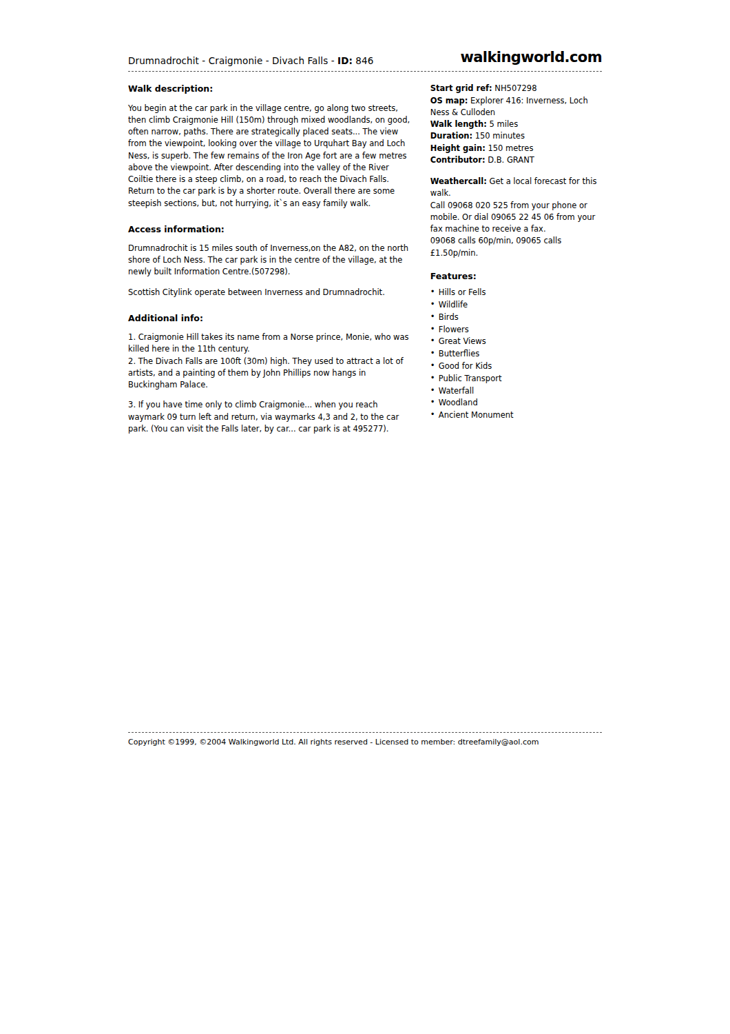Drumnadrochit - Craigmonie - Divach Falls - ID: 846
walkingworld.com
Walk description:
You begin at the car park in the village centre, go along two streets, then climb Craigmonie Hill (150m) through mixed woodlands, on good, often narrow, paths. There are strategically placed seats... The view from the viewpoint, looking over the village to Urquhart Bay and Loch Ness, is superb. The few remains of the Iron Age fort are a few metres above the viewpoint. After descending into the valley of the River Coiltie there is a steep climb, on a road, to reach the Divach Falls. Return to the car park is by a shorter route. Overall there are some steepish sections, but, not hurrying, it`s an easy family walk.
Access information:
Drumnadrochit is 15 miles south of Inverness,on the A82, on the north shore of Loch Ness. The car park is in the centre of the village, at the newly built Information Centre.(507298).
Scottish Citylink operate between Inverness and Drumnadrochit.
Additional info:
1. Craigmonie Hill takes its name from a Norse prince, Monie, who was killed here in the 11th century.
2. The Divach Falls are 100ft (30m) high. They used to attract a lot of artists, and a painting of them by John Phillips now hangs in Buckingham Palace.
3. If you have time only to climb Craigmonie... when you reach waymark 09 turn left and return, via waymarks 4,3 and 2, to the car park. (You can visit the Falls later, by car... car park is at 495277).
Start grid ref: NH507298
OS map: Explorer 416: Inverness, Loch Ness & Culloden
Walk length: 5 miles
Duration: 150 minutes
Height gain: 150 metres
Contributor: D.B. GRANT
Weathercall: Get a local forecast for this walk.
Call 09068 020 525 from your phone or mobile. Or dial 09065 22 45 06 from your fax machine to receive a fax.
09068 calls 60p/min, 09065 calls £1.50p/min.
Features:
Hills or Fells
Wildlife
Birds
Flowers
Great Views
Butterflies
Good for Kids
Public Transport
Waterfall
Woodland
Ancient Monument
Copyright ©1999, ©2004 Walkingworld Ltd. All rights reserved - Licensed to member: dtreefamily@aol.com